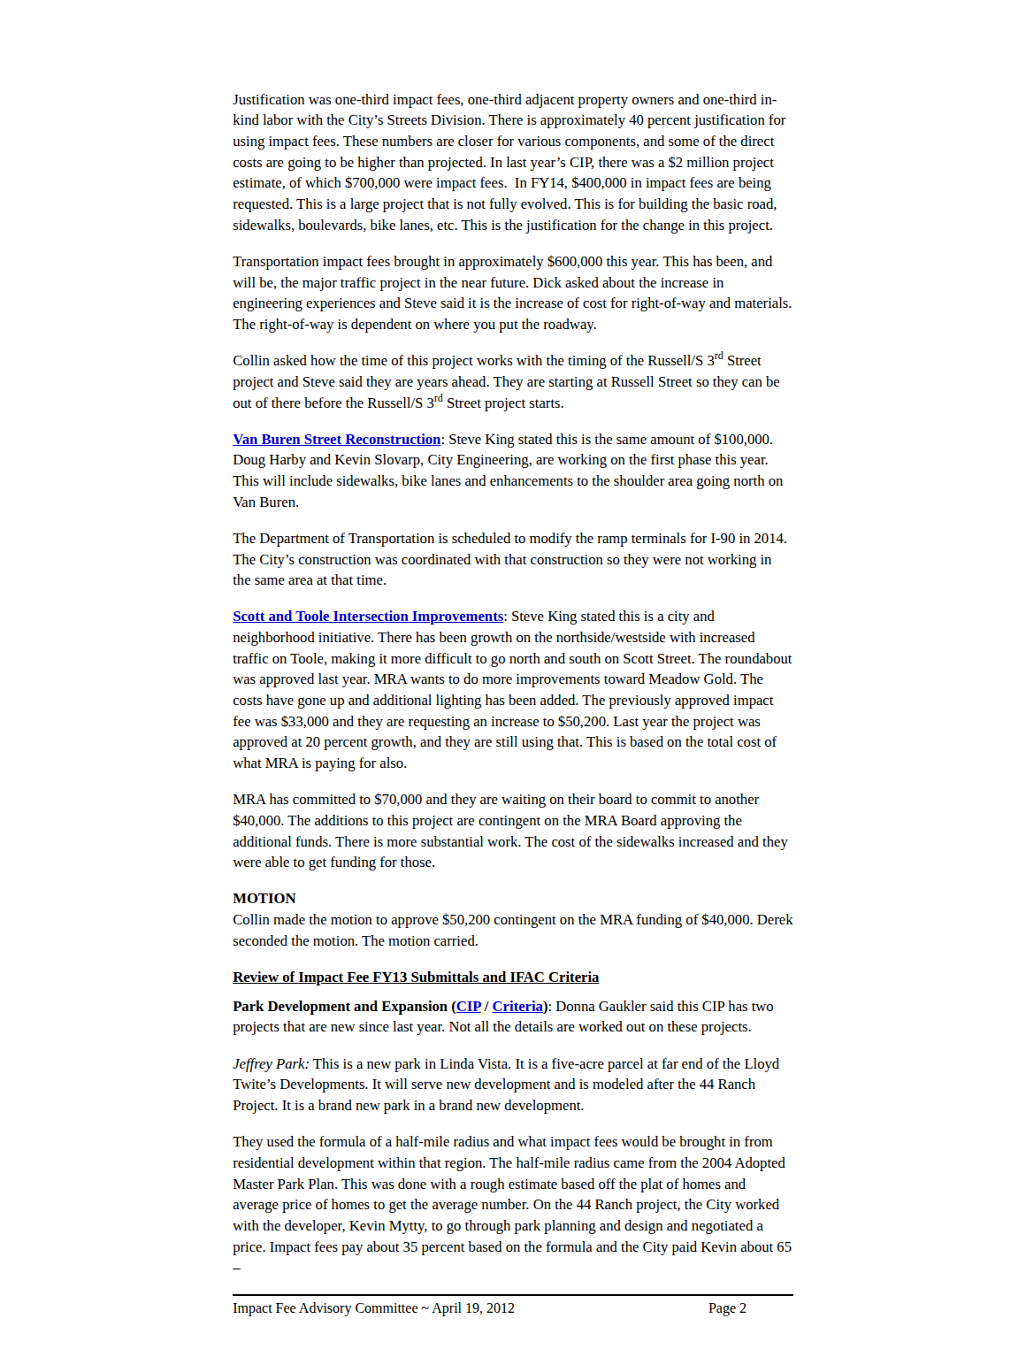Justification was one-third impact fees, one-third adjacent property owners and one-third in-kind labor with the City’s Streets Division. There is approximately 40 percent justification for using impact fees. These numbers are closer for various components, and some of the direct costs are going to be higher than projected. In last year’s CIP, there was a $2 million project estimate, of which $700,000 were impact fees. In FY14, $400,000 in impact fees are being requested. This is a large project that is not fully evolved. This is for building the basic road, sidewalks, boulevards, bike lanes, etc. This is the justification for the change in this project.
Transportation impact fees brought in approximately $600,000 this year. This has been, and will be, the major traffic project in the near future. Dick asked about the increase in engineering experiences and Steve said it is the increase of cost for right-of-way and materials. The right-of-way is dependent on where you put the roadway.
Collin asked how the time of this project works with the timing of the Russell/S 3rd Street project and Steve said they are years ahead. They are starting at Russell Street so they can be out of there before the Russell/S 3rd Street project starts.
Van Buren Street Reconstruction: Steve King stated this is the same amount of $100,000. Doug Harby and Kevin Slovarp, City Engineering, are working on the first phase this year. This will include sidewalks, bike lanes and enhancements to the shoulder area going north on Van Buren.
The Department of Transportation is scheduled to modify the ramp terminals for I-90 in 2014. The City’s construction was coordinated with that construction so they were not working in the same area at that time.
Scott and Toole Intersection Improvements: Steve King stated this is a city and neighborhood initiative. There has been growth on the northside/westside with increased traffic on Toole, making it more difficult to go north and south on Scott Street. The roundabout was approved last year. MRA wants to do more improvements toward Meadow Gold. The costs have gone up and additional lighting has been added. The previously approved impact fee was $33,000 and they are requesting an increase to $50,200. Last year the project was approved at 20 percent growth, and they are still using that. This is based on the total cost of what MRA is paying for also.
MRA has committed to $70,000 and they are waiting on their board to commit to another $40,000. The additions to this project are contingent on the MRA Board approving the additional funds. There is more substantial work. The cost of the sidewalks increased and they were able to get funding for those.
MOTION
Collin made the motion to approve $50,200 contingent on the MRA funding of $40,000. Derek seconded the motion. The motion carried.
Review of Impact Fee FY13 Submittals and IFAC Criteria
Park Development and Expansion (CIP / Criteria): Donna Gaukler said this CIP has two projects that are new since last year. Not all the details are worked out on these projects.
Jeffrey Park: This is a new park in Linda Vista. It is a five-acre parcel at far end of the Lloyd Twite’s Developments. It will serve new development and is modeled after the 44 Ranch Project. It is a brand new park in a brand new development.
They used the formula of a half-mile radius and what impact fees would be brought in from residential development within that region. The half-mile radius came from the 2004 Adopted Master Park Plan. This was done with a rough estimate based off the plat of homes and average price of homes to get the average number. On the 44 Ranch project, the City worked with the developer, Kevin Mytty, to go through park planning and design and negotiated a price. Impact fees pay about 35 percent based on the formula and the City paid Kevin about 65 –
Impact Fee Advisory Committee ~ April 19, 2012 Page 2